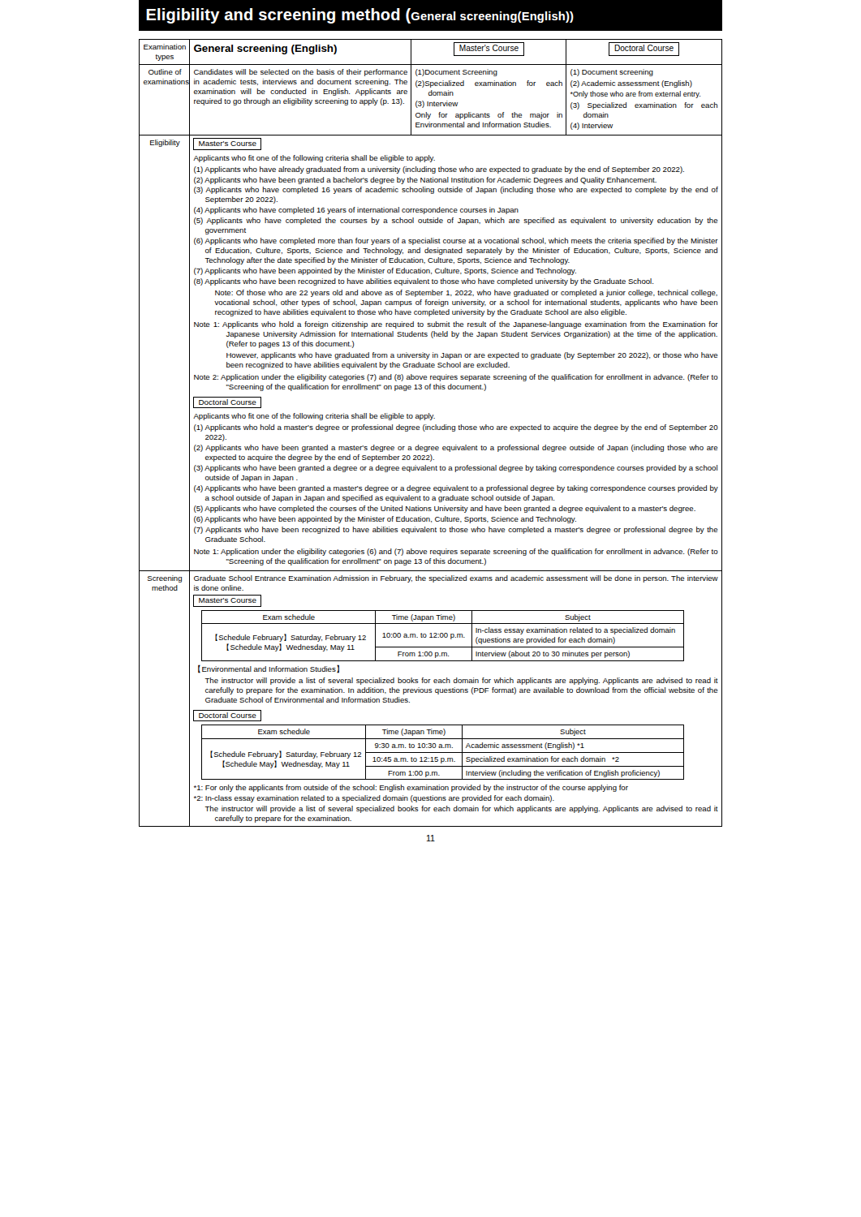Eligibility and screening method (General screening(English))
| Examination types | General screening (English) | Master's Course | Doctoral Course |
| Outline of examinations | Candidates will be selected on the basis of their performance in academic tests, interviews and document screening. The examination will be conducted in English. Applicants are required to go through an eligibility screening to apply (p. 13). | (1)Document Screening (2)Specialized examination for each domain (3) Interview Only for applicants of the major in Environmental and Information Studies. | (1) Document screening (2) Academic assessment (English) *Only those who are from external entry. (3) Specialized examination for each domain (4) Interview |
| Eligibility | Master's Course Applicants who fit one of the following criteria shall be eligible to apply. (1) Applicants who have already graduated from a university (including those who are expected to graduate by the end of September 20 2022). (2) Applicants who have been granted a bachelor's degree by the National Institution for Academic Degrees and Quality Enhancement. (3) Applicants who have completed 16 years of academic schooling outside of Japan (including those who are expected to complete by the end of September 20 2022). (4) Applicants who have completed 16 years of international correspondence courses in Japan (5) Applicants who have completed the courses by a school outside of Japan, which are specified as equivalent to university education by the government (6) Applicants who have completed more than four years of a specialist course at a vocational school, which meets the criteria specified by the Minister of Education, Culture, Sports, Science and Technology, and designated separately by the Minister of Education, Culture, Sports, Science and Technology after the date specified by the Minister of Education, Culture, Sports, Science and Technology. (7) Applicants who have been appointed by the Minister of Education, Culture, Sports, Science and Technology. (8) Applicants who have been recognized to have abilities equivalent to those who have completed university by the Graduate School. Note: Of those who are 22 years old and above as of September 1, 2022, who have graduated or completed a junior college, technical college, vocational school, other types of school, Japan campus of foreign university, or a school for international students, applicants who have been recognized to have abilities equivalent to those who have completed university by the Graduate School are also eligible. Note 1: Applicants who hold a foreign citizenship are required to submit the result of the Japanese-language examination from the Examination for Japanese University Admission for International Students (held by the Japan Student Services Organization) at the time of the application. (Refer to pages 13 of this document.) However, applicants who have graduated from a university in Japan or are expected to graduate (by September 20 2022), or those who have been recognized to have abilities equivalent by the Graduate School are excluded. Note 2: Application under the eligibility categories (7) and (8) above requires separate screening of the qualification for enrollment in advance. (Refer to "Screening of the qualification for enrollment" on page 13 of this document.) Doctoral Course Applicants who fit one of the following criteria shall be eligible to apply. (1) Applicants who hold a master's degree or professional degree (including those who are expected to acquire the degree by the end of September 20 2022). (2) Applicants who have been granted a master's degree or a degree equivalent to a professional degree outside of Japan (including those who are expected to acquire the degree by the end of September 20 2022). (3) Applicants who have been granted a degree or a degree equivalent to a professional degree by taking correspondence courses provided by a school outside of Japan in Japan . (4) Applicants who have been granted a master's degree or a degree equivalent to a professional degree by taking correspondence courses provided by a school outside of Japan in Japan and specified as equivalent to a graduate school outside of Japan. (5) Applicants who have completed the courses of the United Nations University and have been granted a degree equivalent to a master's degree. (6) Applicants who have been appointed by the Minister of Education, Culture, Sports, Science and Technology. (7) Applicants who have been recognized to have abilities equivalent to those who have completed a master's degree or professional degree by the Graduate School. Note 1: Application under the eligibility categories (6) and (7) above requires separate screening of the qualification for enrollment in advance. (Refer to "Screening of the qualification for enrollment" on page 13 of this document.) |
| Screening method | Graduate School Entrance Examination Admission in February, the specialized exams and academic assessment will be done in person. The interview is done online. Master's Course / Exam schedule / Time (Japan Time) / Subject / / --- / --- / --- / / 【Schedule February】Saturday, February 12 【Schedule May】Wednesday, May 11 / 10:00 a.m. to 12:00 p.m. / In-class essay examination related to a specialized domain (questions are provided for each domain) / / From 1:00 p.m. / Interview (about 20 to 30 minutes per person) / 【Environmental and Information Studies】 The instructor will provide a list of several specialized books for each domain for which applicants are applying. Applicants are advised to read it carefully to prepare for the examination. In addition, the previous questions (PDF format) are available to download from the official website of the Graduate School of Environmental and Information Studies. Doctoral Course / Exam schedule / Time (Japan Time) / Subject / / --- / --- / --- / / 【Schedule February】Saturday, February 12 【Schedule May】Wednesday, May 11 / 9:30 a.m. to 10:30 a.m. / Academic assessment (English) *1 / / 10:45 a.m. to 12:15 p.m. / Specialized examination for each domain *2 / / From 1:00 p.m. / Interview (including the verification of English proficiency) / *1: For only the applicants from outside of the school: English examination provided by the instructor of the course applying for *2: In-class essay examination related to a specialized domain (questions are provided for each domain). The instructor will provide a list of several specialized books for each domain for which applicants are applying. Applicants are advised to read it carefully to prepare for the examination. |
11